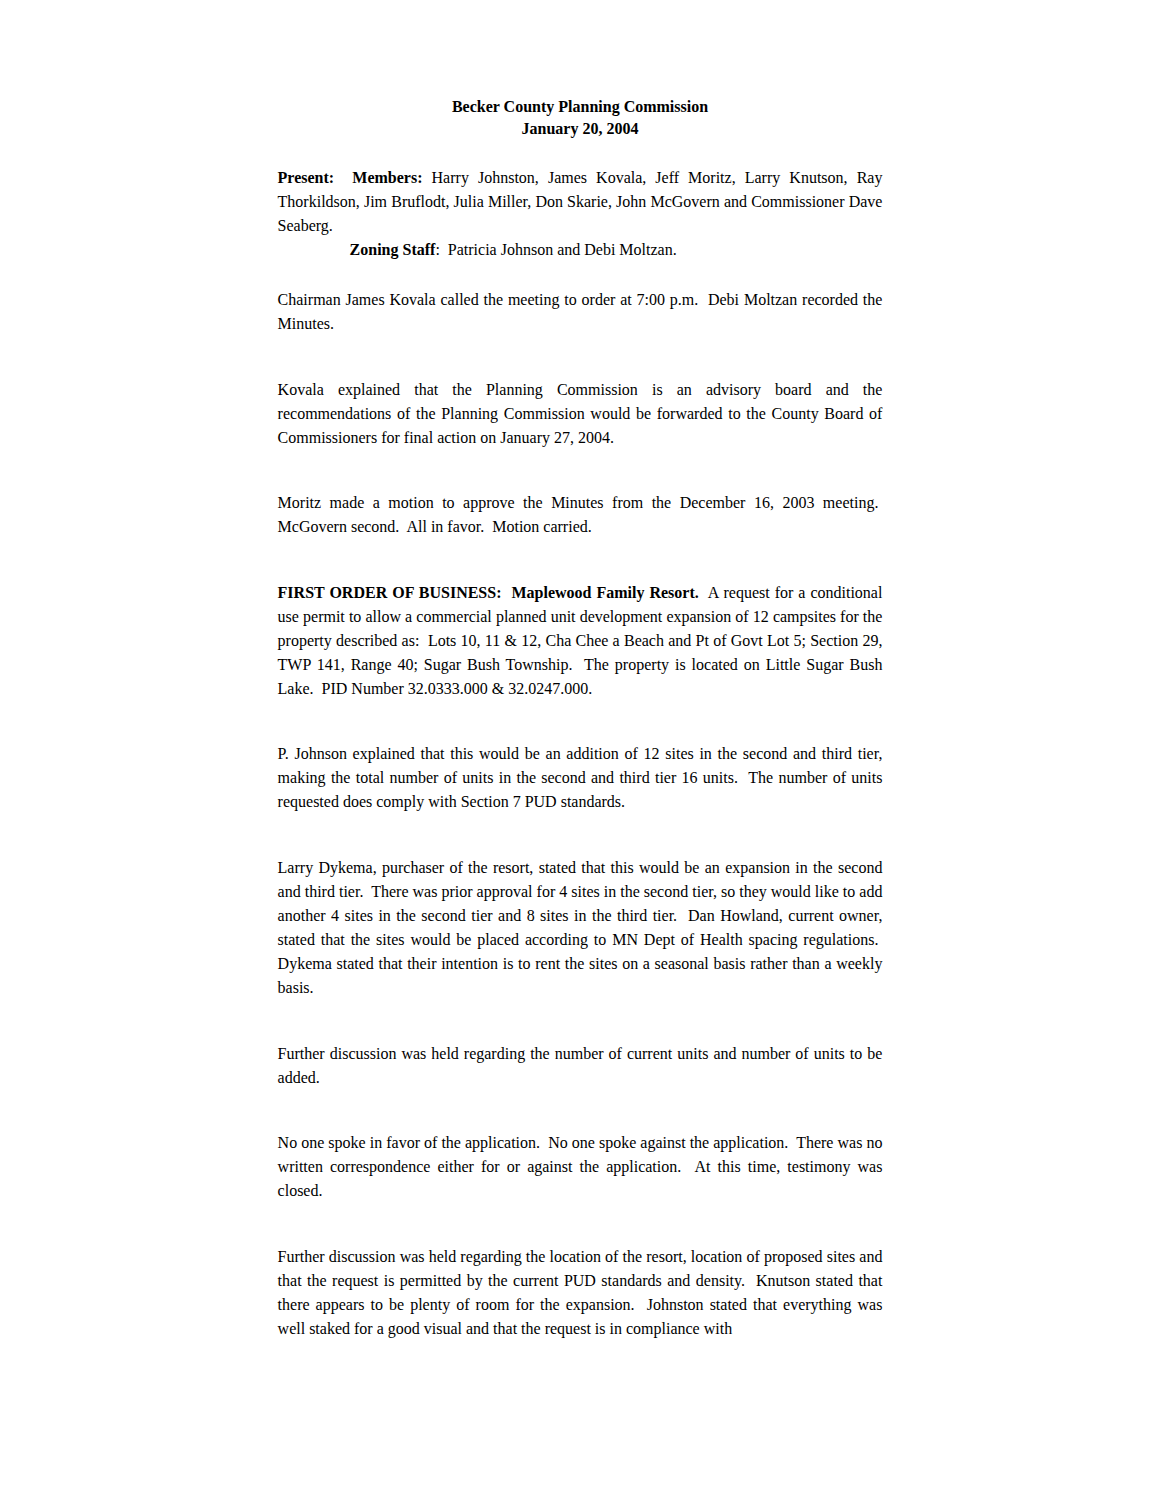Becker County Planning Commission January 20, 2004
Present: Members: Harry Johnston, James Kovala, Jeff Moritz, Larry Knutson, Ray Thorkildson, Jim Bruflodt, Julia Miller, Don Skarie, John McGovern and Commissioner Dave Seaberg.
Zoning Staff: Patricia Johnson and Debi Moltzan.
Chairman James Kovala called the meeting to order at 7:00 p.m. Debi Moltzan recorded the Minutes.
Kovala explained that the Planning Commission is an advisory board and the recommendations of the Planning Commission would be forwarded to the County Board of Commissioners for final action on January 27, 2004.
Moritz made a motion to approve the Minutes from the December 16, 2003 meeting. McGovern second. All in favor. Motion carried.
FIRST ORDER OF BUSINESS: Maplewood Family Resort. A request for a conditional use permit to allow a commercial planned unit development expansion of 12 campsites for the property described as: Lots 10, 11 & 12, Cha Chee a Beach and Pt of Govt Lot 5; Section 29, TWP 141, Range 40; Sugar Bush Township. The property is located on Little Sugar Bush Lake. PID Number 32.0333.000 & 32.0247.000.
P. Johnson explained that this would be an addition of 12 sites in the second and third tier, making the total number of units in the second and third tier 16 units. The number of units requested does comply with Section 7 PUD standards.
Larry Dykema, purchaser of the resort, stated that this would be an expansion in the second and third tier. There was prior approval for 4 sites in the second tier, so they would like to add another 4 sites in the second tier and 8 sites in the third tier. Dan Howland, current owner, stated that the sites would be placed according to MN Dept of Health spacing regulations. Dykema stated that their intention is to rent the sites on a seasonal basis rather than a weekly basis.
Further discussion was held regarding the number of current units and number of units to be added.
No one spoke in favor of the application. No one spoke against the application. There was no written correspondence either for or against the application. At this time, testimony was closed.
Further discussion was held regarding the location of the resort, location of proposed sites and that the request is permitted by the current PUD standards and density. Knutson stated that there appears to be plenty of room for the expansion. Johnston stated that everything was well staked for a good visual and that the request is in compliance with